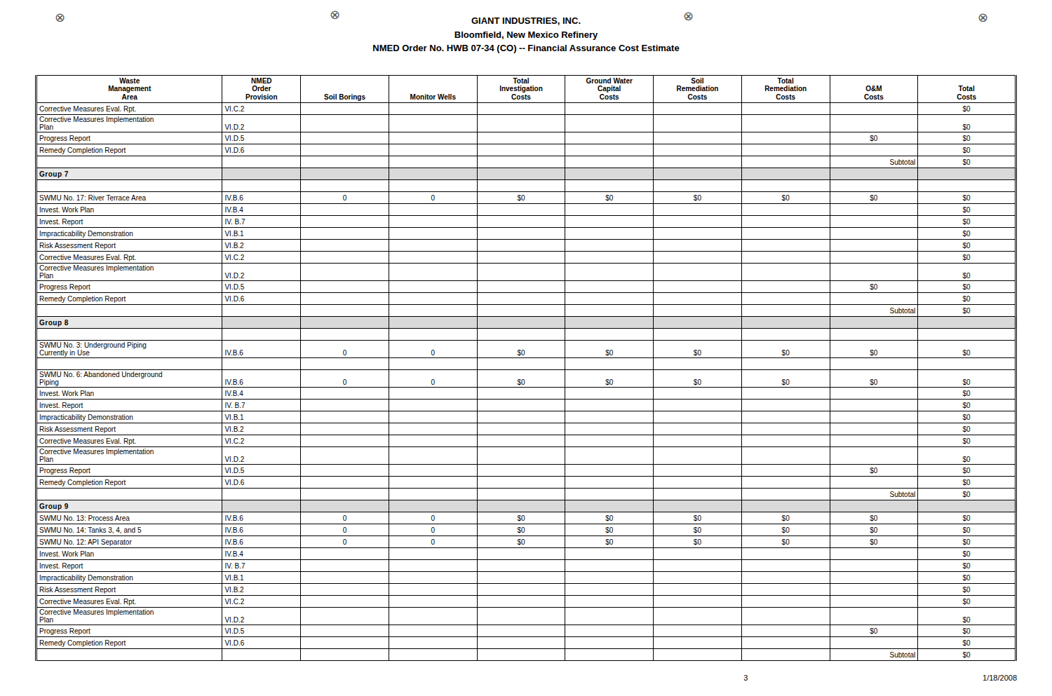⊗
⊗
⊗
⊗
GIANT INDUSTRIES, INC.
Bloomfield, New Mexico Refinery
NMED Order No. HWB 07-34 (CO) -- Financial Assurance Cost Estimate
| Waste Management Area | NMED Order Provision | Soil Borings | Monitor Wells | Total Investigation Costs | Ground Water Capital Costs | Soil Remediation Costs | Total Remediation Costs | O&M Costs | Total Costs |
| --- | --- | --- | --- | --- | --- | --- | --- | --- | --- |
| Corrective Measures Eval. Rpt. | VI.C.2 | | | | | | | | $0 |
| Corrective Measures Implementation Plan | VI.D.2 | | | | | | | | $0 |
| Progress Report | VI.D.5 | | | | | | | $0 | $0 |
| Remedy Completion Report | VI.D.6 | | | | | | | | $0 |
| | | | | | | | | Subtotal | $0 |
| Group 7 | | | | | | | | | |
| SWMU No. 17: River Terrace Area | IV.B.6 | 0 | 0 | $0 | $0 | $0 | $0 | $0 | $0 |
| Invest. Work Plan | IV.B.4 | | | | | | | | $0 |
| Invest. Report | IV. B.7 | | | | | | | | $0 |
| Impracticability Demonstration | VI.B.1 | | | | | | | | $0 |
| Risk Assessment Report | VI.B.2 | | | | | | | | $0 |
| Corrective Measures Eval. Rpt. | VI.C.2 | | | | | | | | $0 |
| Corrective Measures Implementation Plan | VI.D.2 | | | | | | | | $0 |
| Progress Report | VI.D.5 | | | | | | | $0 | $0 |
| Remedy Completion Report | VI.D.6 | | | | | | | | $0 |
| | | | | | | | | Subtotal | $0 |
| Group 8 | | | | | | | | | |
| SWMU No. 3: Underground Piping Currently in Use | IV.B.6 | 0 | 0 | $0 | $0 | $0 | $0 | $0 | $0 |
| SWMU No. 6: Abandoned Underground Piping | IV.B.6 | 0 | 0 | $0 | $0 | $0 | $0 | $0 | $0 |
| Invest. Work Plan | IV.B.4 | | | | | | | | $0 |
| Invest. Report | IV. B.7 | | | | | | | | $0 |
| Impracticability Demonstration | VI.B.1 | | | | | | | | $0 |
| Risk Assessment Report | VI.B.2 | | | | | | | | $0 |
| Corrective Measures Eval. Rpt. | VI.C.2 | | | | | | | | $0 |
| Corrective Measures Implementation Plan | VI.D.2 | | | | | | | | $0 |
| Progress Report | VI.D.5 | | | | | | | $0 | $0 |
| Remedy Completion Report | VI.D.6 | | | | | | | | $0 |
| | | | | | | | | Subtotal | $0 |
| Group 9 | | | | | | | | | |
| SWMU No. 13: Process Area | IV.B.6 | 0 | 0 | $0 | $0 | $0 | $0 | $0 | $0 |
| SWMU No. 14: Tanks 3, 4, and 5 | IV.B.6 | 0 | 0 | $0 | $0 | $0 | $0 | $0 | $0 |
| SWMU No. 12: API Separator | IV.B.6 | 0 | 0 | $0 | $0 | $0 | $0 | $0 | $0 |
| Invest. Work Plan | IV.B.4 | | | | | | | | $0 |
| Invest. Report | IV. B.7 | | | | | | | | $0 |
| Impracticability Demonstration | VI.B.1 | | | | | | | | $0 |
| Risk Assessment Report | VI.B.2 | | | | | | | | $0 |
| Corrective Measures Eval. Rpt. | VI.C.2 | | | | | | | | $0 |
| Corrective Measures Implementation Plan | VI.D.2 | | | | | | | | $0 |
| Progress Report | VI.D.5 | | | | | | | $0 | $0 |
| Remedy Completion Report | VI.D.6 | | | | | | | | $0 |
| | | | | | | | | Subtotal | $0 |
3
1/18/2008